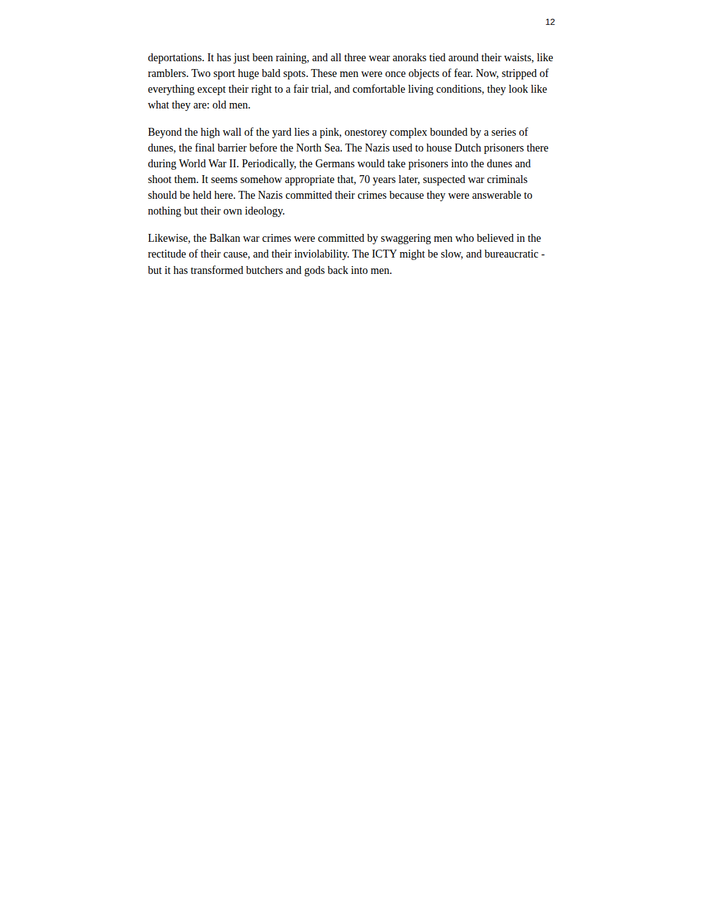12
deportations. It has just been raining, and all three wear anoraks tied around their waists, like ramblers. Two sport huge bald spots. These men were once objects of fear. Now, stripped of everything except their right to a fair trial, and comfortable living conditions, they look like what they are: old men.
Beyond the high wall of the yard lies a pink, onestorey complex bounded by a series of dunes, the final barrier before the North Sea. The Nazis used to house Dutch prisoners there during World War II. Periodically, the Germans would take prisoners into the dunes and shoot them. It seems somehow appropriate that, 70 years later, suspected war criminals should be held here. The Nazis committed their crimes because they were answerable to nothing but their own ideology.
Likewise, the Balkan war crimes were committed by swaggering men who believed in the rectitude of their cause, and their inviolability. The ICTY might be slow, and bureaucratic - but it has transformed butchers and gods back into men.